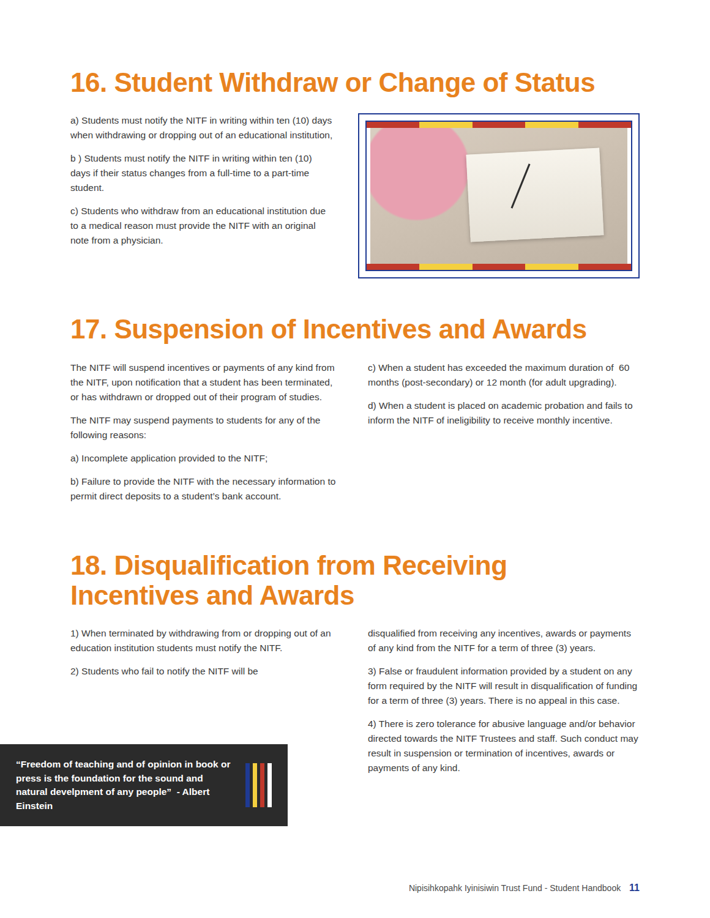16. Student Withdraw or Change of Status
a) Students must notify the NITF in writing within ten (10) days when withdrawing or dropping out of an educational institution,
b ) Students must notify the NITF in writing within ten (10) days if their status changes from a full-time to a part-time student.
c) Students who withdraw from an educational institution due to a medical reason must provide the NITF with an original note from a physician.
17. Suspension of Incentives and Awards
The NITF will suspend incentives or payments of any kind from the NITF, upon notification that a student has been terminated, or has withdrawn or dropped out of their program of studies.
The NITF may suspend payments to students for any of the following reasons:
a) Incomplete application provided to the NITF;
b) Failure to provide the NITF with the necessary information to permit direct deposits to a student’s bank account.
c) When a student has exceeded the maximum duration of 60 months (post-secondary) or 12 month (for adult upgrading).
d) When a student is placed on academic probation and fails to inform the NITF of ineligibility to receive monthly incentive.
18. Disqualification from Receiving Incentives and Awards
1) When terminated by withdrawing from or dropping out of an education institution students must notify the NITF.
2) Students who fail to notify the NITF will be
disqualified from receiving any incentives, awards or payments of any kind from the NITF for a term of three (3) years.
3) False or fraudulent information provided by a student on any form required by the NITF will result in disqualification of funding for a term of three (3) years. There is no appeal in this case.
4) There is zero tolerance for abusive language and/or behavior directed towards the NITF Trustees and staff. Such conduct may result in suspension or termination of incentives, awards or payments of any kind.
“Freedom of teaching and of opinion in book or press is the foundation for the sound and natural develpment of any people” - Albert Einstein
Nipisihkopahk Iyinisiwin Trust Fund - Student Handbook 11